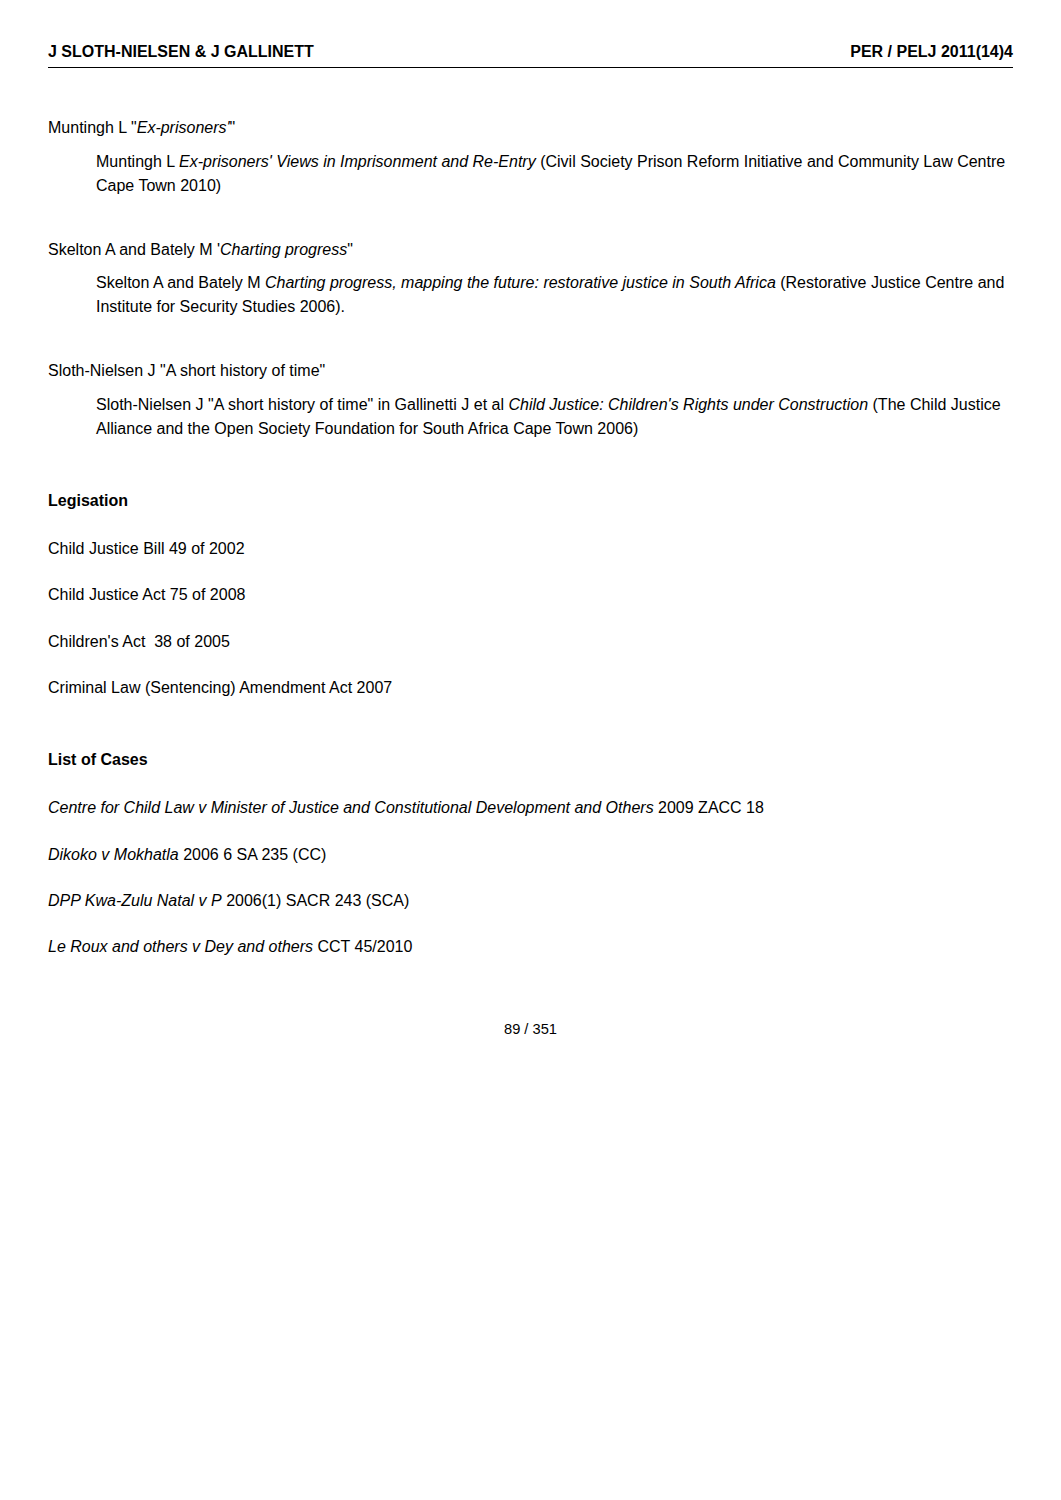J SLOTH-NIELSEN & J GALLINETT PER / PELJ 2011(14)4
Muntingh L "Ex-prisoners'"
Muntingh L Ex-prisoners' Views in Imprisonment and Re-Entry (Civil Society Prison Reform Initiative and Community Law Centre Cape Town 2010)
Skelton A and Bately M 'Charting progress"
Skelton A and Bately M Charting progress, mapping the future: restorative justice in South Africa (Restorative Justice Centre and Institute for Security Studies 2006).
Sloth-Nielsen J "A short history of time"
Sloth-Nielsen J "A short history of time" in Gallinetti J et al Child Justice: Children's Rights under Construction (The Child Justice Alliance and the Open Society Foundation for South Africa Cape Town 2006)
Legisation
Child Justice Bill 49 of 2002
Child Justice Act 75 of 2008
Children's Act 38 of 2005
Criminal Law (Sentencing) Amendment Act 2007
List of Cases
Centre for Child Law v Minister of Justice and Constitutional Development and Others 2009 ZACC 18
Dikoko v Mokhatla 2006 6 SA 235 (CC)
DPP Kwa-Zulu Natal v P 2006(1) SACR 243 (SCA)
Le Roux and others v Dey and others CCT 45/2010
89 / 351